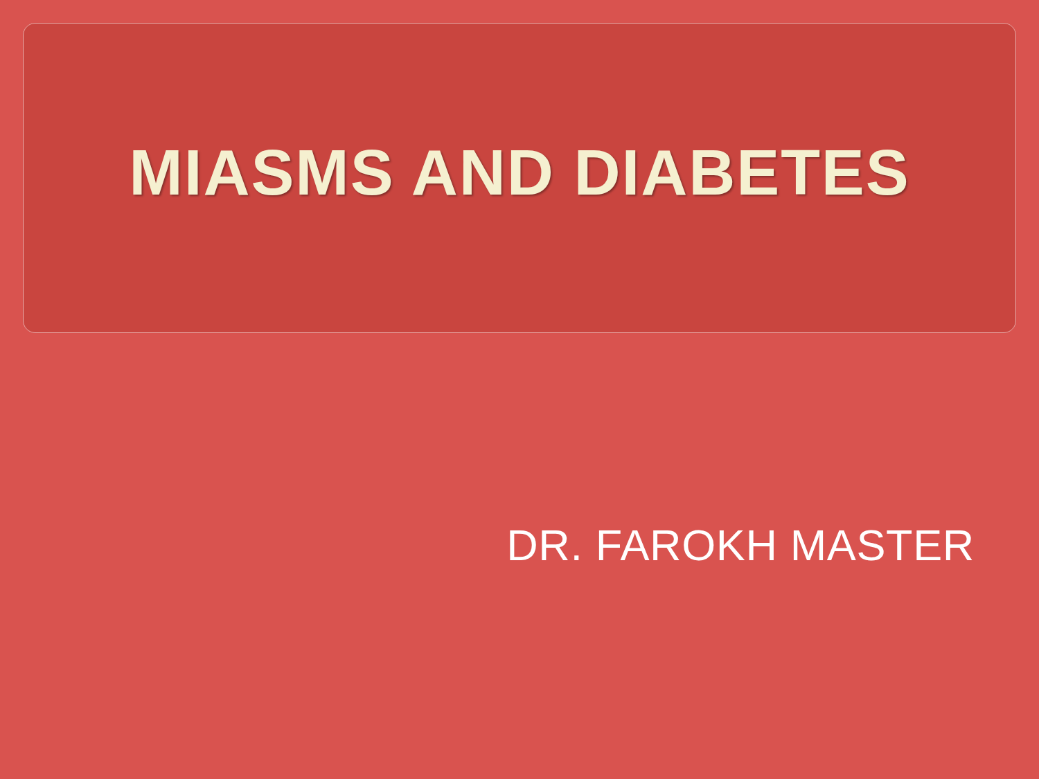MIASMS AND DIABETES
DR. FAROKH MASTER